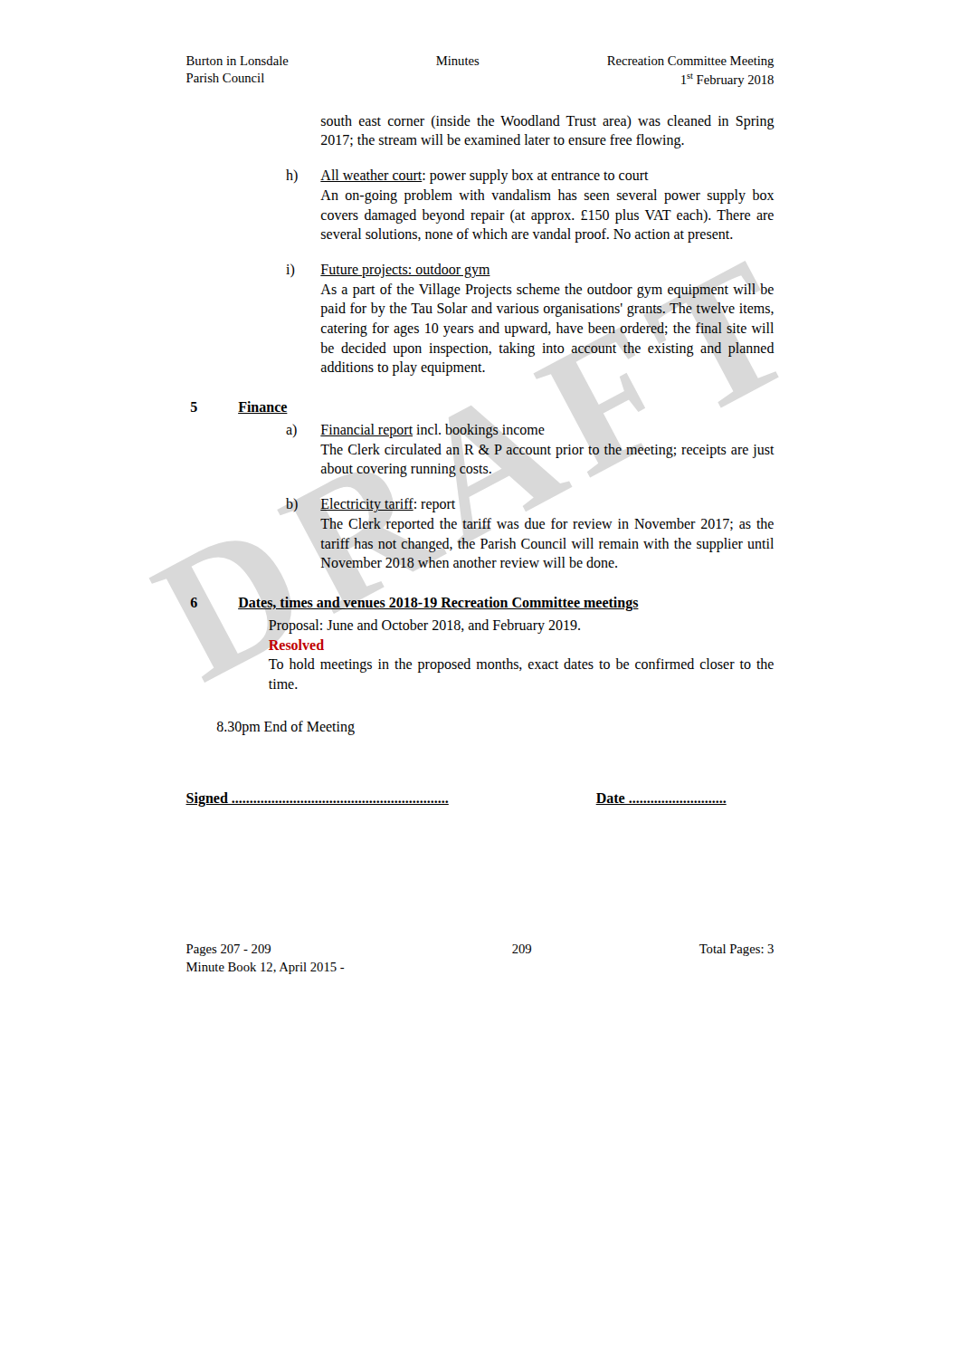DRAFT
Burton in Lonsdale
Parish Council
Minutes
Recreation Committee Meeting
1st February 2018
south east corner (inside the Woodland Trust area) was cleaned in Spring 2017; the stream will be examined later to ensure free flowing.
h)
All weather court: power supply box at entrance to court
An on-going problem with vandalism has seen several power supply box covers damaged beyond repair (at approx. £150 plus VAT each). There are several solutions, none of which are vandal proof. No action at present.
i)
Future projects: outdoor gym
As a part of the Village Projects scheme the outdoor gym equipment will be paid for by the Tau Solar and various organisations' grants. The twelve items, catering for ages 10 years and upward, have been ordered; the final site will be decided upon inspection, taking into account the existing and planned additions to play equipment.
5
Finance
a)
Financial report incl. bookings income
The Clerk circulated an R & P account prior to the meeting; receipts are just about covering running costs.
b)
Electricity tariff: report
The Clerk reported the tariff was due for review in November 2017; as the tariff has not changed, the Parish Council will remain with the supplier until November 2018 when another review will be done.
6
Dates, times and venues 2018-19 Recreation Committee meetings
Proposal: June and October 2018, and February 2019.
Resolved
To hold meetings in the proposed months, exact dates to be confirmed closer to the time.
8.30pm End of Meeting
Signed ............................................................
Date ...........................
Pages 207 - 209
Minute Book 12, April 2015 -
209
Total Pages: 3